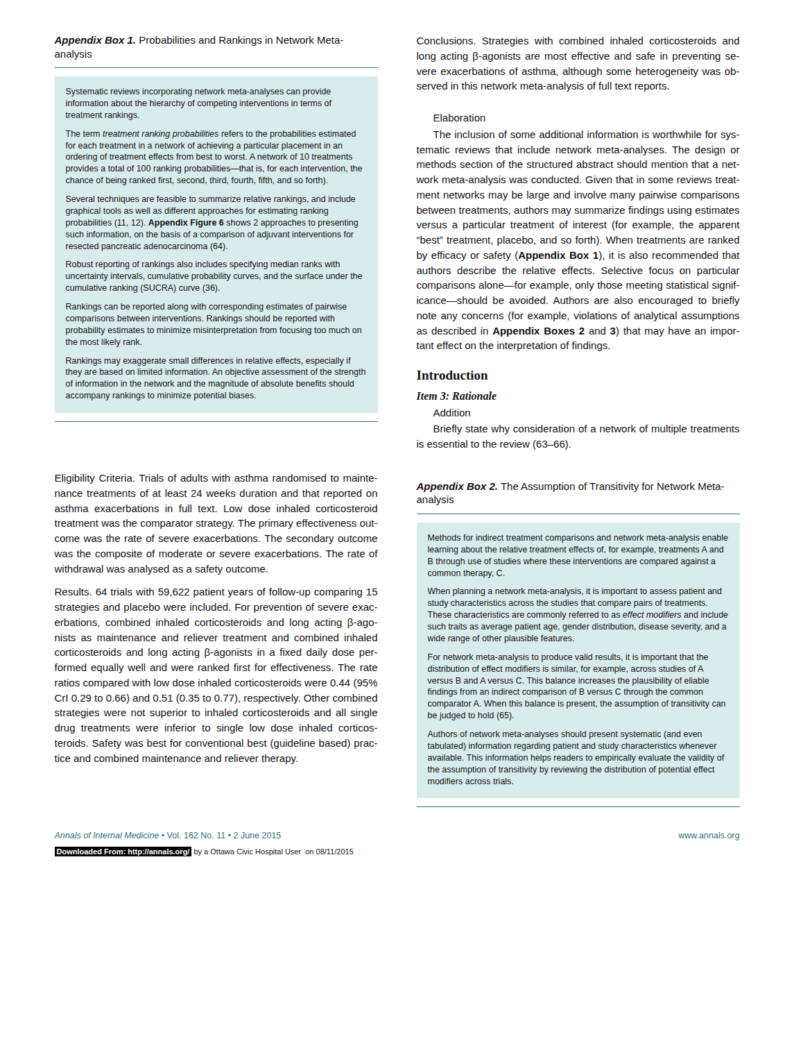Appendix Box 1. Probabilities and Rankings in Network Meta-analysis
Systematic reviews incorporating network meta-analyses can provide information about the hierarchy of competing interventions in terms of treatment rankings.
The term treatment ranking probabilities refers to the probabilities estimated for each treatment in a network of achieving a particular placement in an ordering of treatment effects from best to worst. A network of 10 treatments provides a total of 100 ranking probabilities—that is, for each intervention, the chance of being ranked first, second, third, fourth, fifth, and so forth).
Several techniques are feasible to summarize relative rankings, and include graphical tools as well as different approaches for estimating ranking probabilities (11, 12). Appendix Figure 6 shows 2 approaches to presenting such information, on the basis of a comparison of adjuvant interventions for resected pancreatic adenocarcinoma (64).
Robust reporting of rankings also includes specifying median ranks with uncertainty intervals, cumulative probability curves, and the surface under the cumulative ranking (SUCRA) curve (36).
Rankings can be reported along with corresponding estimates of pairwise comparisons between interventions. Rankings should be reported with probability estimates to minimize misinterpretation from focusing too much on the most likely rank.
Rankings may exaggerate small differences in relative effects, especially if they are based on limited information. An objective assessment of the strength of information in the network and the magnitude of absolute benefits should accompany rankings to minimize potential biases.
Eligibility Criteria. Trials of adults with asthma randomised to maintenance treatments of at least 24 weeks duration and that reported on asthma exacerbations in full text. Low dose inhaled corticosteroid treatment was the comparator strategy. The primary effectiveness outcome was the rate of severe exacerbations. The secondary outcome was the composite of moderate or severe exacerbations. The rate of withdrawal was analysed as a safety outcome.
Results. 64 trials with 59,622 patient years of follow-up comparing 15 strategies and placebo were included. For prevention of severe exacerbations, combined inhaled corticosteroids and long acting β-agonists as maintenance and reliever treatment and combined inhaled corticosteroids and long acting β-agonists in a fixed daily dose performed equally well and were ranked first for effectiveness. The rate ratios compared with low dose inhaled corticosteroids were 0.44 (95% CrI 0.29 to 0.66) and 0.51 (0.35 to 0.77), respectively. Other combined strategies were not superior to inhaled corticosteroids and all single drug treatments were inferior to single low dose inhaled corticosteroids. Safety was best for conventional best (guideline based) practice and combined maintenance and reliever therapy.
Conclusions. Strategies with combined inhaled corticosteroids and long acting β-agonists are most effective and safe in preventing severe exacerbations of asthma, although some heterogeneity was observed in this network meta-analysis of full text reports.
Elaboration
The inclusion of some additional information is worthwhile for systematic reviews that include network meta-analyses. The design or methods section of the structured abstract should mention that a network meta-analysis was conducted. Given that in some reviews treatment networks may be large and involve many pairwise comparisons between treatments, authors may summarize findings using estimates versus a particular treatment of interest (for example, the apparent “best” treatment, placebo, and so forth). When treatments are ranked by efficacy or safety (Appendix Box 1), it is also recommended that authors describe the relative effects. Selective focus on particular comparisons alone—for example, only those meeting statistical significance—should be avoided. Authors are also encouraged to briefly note any concerns (for example, violations of analytical assumptions as described in Appendix Boxes 2 and 3) that may have an important effect on the interpretation of findings.
Introduction
Item 3: Rationale
Addition
Briefly state why consideration of a network of multiple treatments is essential to the review (63–66).
Appendix Box 2. The Assumption of Transitivity for Network Meta-analysis
Methods for indirect treatment comparisons and network meta-analysis enable learning about the relative treatment effects of, for example, treatments A and B through use of studies where these interventions are compared against a common therapy, C.
When planning a network meta-analysis, it is important to assess patient and study characteristics across the studies that compare pairs of treatments. These characteristics are commonly referred to as effect modifiers and include such traits as average patient age, gender distribution, disease severity, and a wide range of other plausible features.
For network meta-analysis to produce valid results, it is important that the distribution of effect modifiers is similar, for example, across studies of A versus B and A versus C. This balance increases the plausibility of eliable findings from an indirect comparison of B versus C through the common comparator A. When this balance is present, the assumption of transitivity can be judged to hold (65).
Authors of network meta-analyses should present systematic (and even tabulated) information regarding patient and study characteristics whenever available. This information helps readers to empirically evaluate the validity of the assumption of transitivity by reviewing the distribution of potential effect modifiers across trials.
Annals of Internal Medicine • Vol. 162 No. 11 • 2 June 2015
www.annals.org
Downloaded From: http://annals.org/ by a Ottawa Civic Hospital User on 08/11/2015